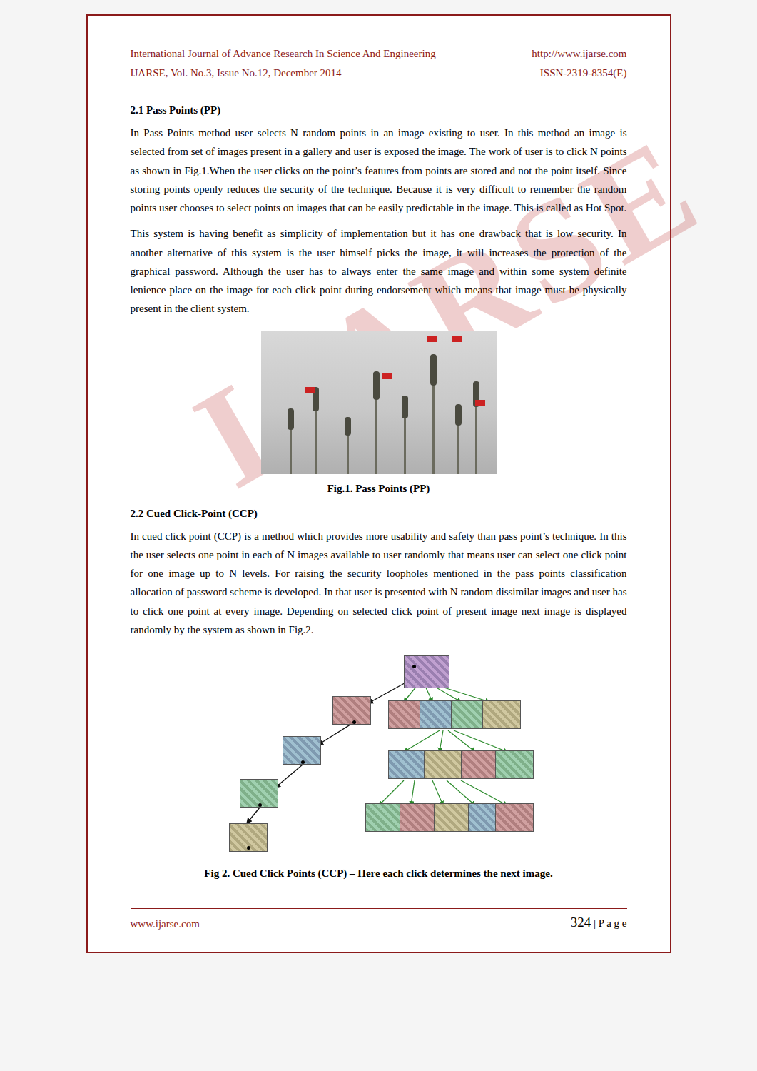IJARSE
International Journal of Advance Research In Science And Engineering http://www.ijarse.com
IJARSE, Vol. No.3, Issue No.12, December 2014 ISSN-2319-8354(E)
2.1 Pass Points (PP)
In Pass Points method user selects N random points in an image existing to user. In this method an image is selected from set of images present in a gallery and user is exposed the image. The work of user is to click N points as shown in Fig.1.When the user clicks on the point’s features from points are stored and not the point itself. Since storing points openly reduces the security of the technique. Because it is very difficult to remember the random points user chooses to select points on images that can be easily predictable in the image. This is called as Hot Spot.
This system is having benefit as simplicity of implementation but it has one drawback that is low security. In another alternative of this system is the user himself picks the image, it will increases the protection of the graphical password. Although the user has to always enter the same image and within some system definite lenience place on the image for each click point during endorsement which means that image must be physically present in the client system.
Fig.1. Pass Points (PP)
2.2 Cued Click-Point (CCP)
In cued click point (CCP) is a method which provides more usability and safety than pass point’s technique. In this the user selects one point in each of N images available to user randomly that means user can select one click point for one image up to N levels. For raising the security loopholes mentioned in the pass points classification allocation of password scheme is developed. In that user is presented with N random dissimilar images and user has to click one point at every image. Depending on selected click point of present image next image is displayed randomly by the system as shown in Fig.2.
Fig 2. Cued Click Points (CCP) – Here each click determines the next image.
www.ijarse.com 324 | P a g e